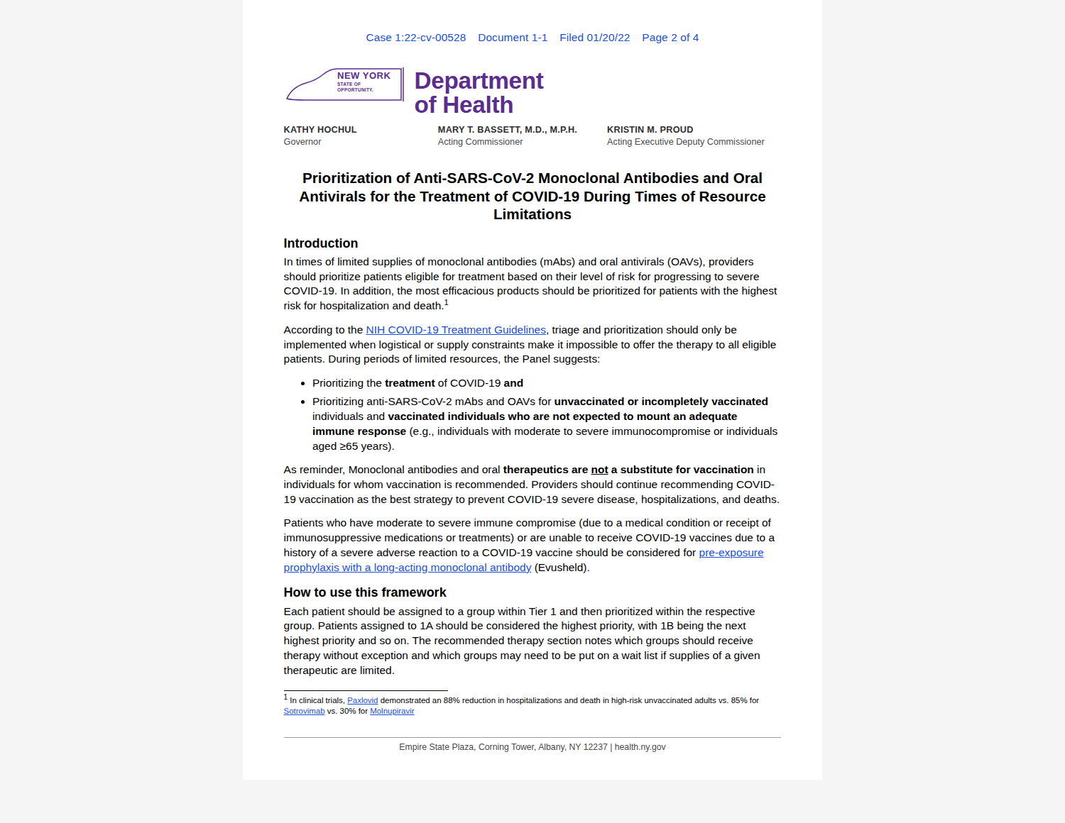Case 1:22-cv-00528 Document 1-1 Filed 01/20/22 Page 2 of 4
NEW YORK STATE OF OPPORTUNITY.
Department
of Health
KATHY HOCHUL
Governor
MARY T. BASSETT, M.D., M.P.H.
Acting Commissioner
KRISTIN M. PROUD
Acting Executive Deputy Commissioner
Prioritization of Anti-SARS-CoV-2 Monoclonal Antibodies and Oral Antivirals for the Treatment of COVID-19 During Times of Resource Limitations
Introduction
In times of limited supplies of monoclonal antibodies (mAbs) and oral antivirals (OAVs), providers should prioritize patients eligible for treatment based on their level of risk for progressing to severe COVID-19. In addition, the most efficacious products should be prioritized for patients with the highest risk for hospitalization and death.1
According to the NIH COVID-19 Treatment Guidelines, triage and prioritization should only be implemented when logistical or supply constraints make it impossible to offer the therapy to all eligible patients. During periods of limited resources, the Panel suggests:
Prioritizing the treatment of COVID-19 and
Prioritizing anti-SARS-CoV-2 mAbs and OAVs for unvaccinated or incompletely vaccinated individuals and vaccinated individuals who are not expected to mount an adequate immune response (e.g., individuals with moderate to severe immunocompromise or individuals aged ≥65 years).
As reminder, Monoclonal antibodies and oral therapeutics are not a substitute for vaccination in individuals for whom vaccination is recommended. Providers should continue recommending COVID-19 vaccination as the best strategy to prevent COVID-19 severe disease, hospitalizations, and deaths.
Patients who have moderate to severe immune compromise (due to a medical condition or receipt of immunosuppressive medications or treatments) or are unable to receive COVID-19 vaccines due to a history of a severe adverse reaction to a COVID-19 vaccine should be considered for pre-exposure prophylaxis with a long-acting monoclonal antibody (Evusheld).
How to use this framework
Each patient should be assigned to a group within Tier 1 and then prioritized within the respective group. Patients assigned to 1A should be considered the highest priority, with 1B being the next highest priority and so on. The recommended therapy section notes which groups should receive therapy without exception and which groups may need to be put on a wait list if supplies of a given therapeutic are limited.
1 In clinical trials, Paxlovid demonstrated an 88% reduction in hospitalizations and death in high-risk unvaccinated adults vs. 85% for Sotrovimab vs. 30% for Molnupiravir
Empire State Plaza, Corning Tower, Albany, NY 12237 | health.ny.gov